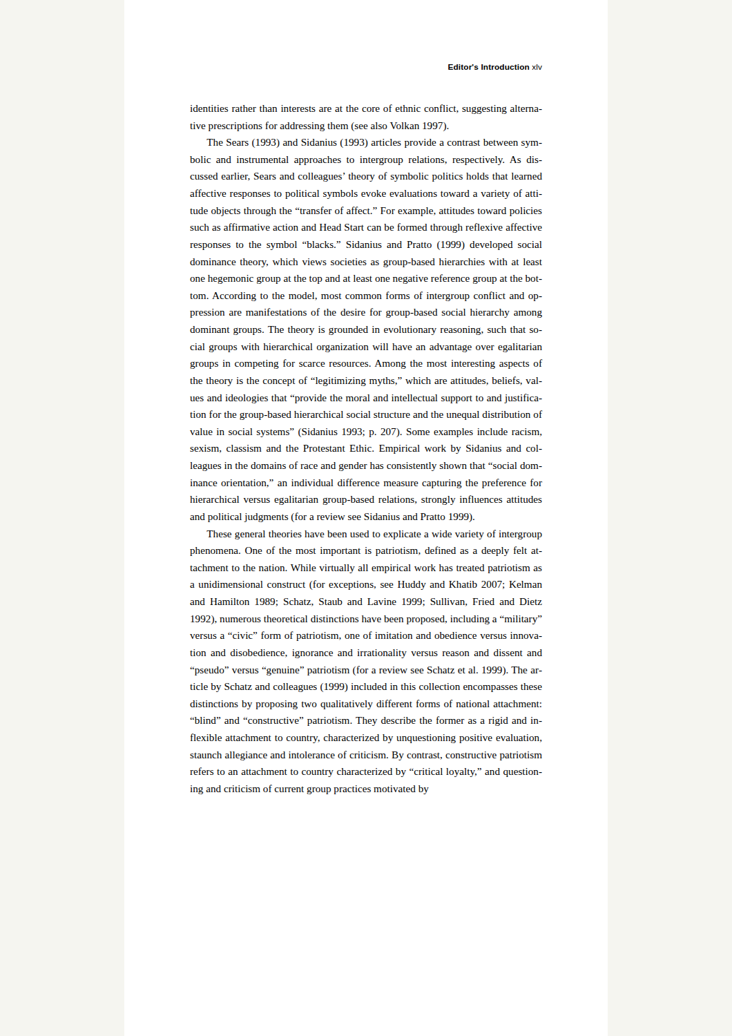Editor's Introduction xlv
identities rather than interests are at the core of ethnic conflict, suggesting alternative prescriptions for addressing them (see also Volkan 1997).
The Sears (1993) and Sidanius (1993) articles provide a contrast between symbolic and instrumental approaches to intergroup relations, respectively. As discussed earlier, Sears and colleagues’ theory of symbolic politics holds that learned affective responses to political symbols evoke evaluations toward a variety of attitude objects through the “transfer of affect.” For example, attitudes toward policies such as affirmative action and Head Start can be formed through reflexive affective responses to the symbol “blacks.” Sidanius and Pratto (1999) developed social dominance theory, which views societies as group-based hierarchies with at least one hegemonic group at the top and at least one negative reference group at the bottom. According to the model, most common forms of intergroup conflict and oppression are manifestations of the desire for group-based social hierarchy among dominant groups. The theory is grounded in evolutionary reasoning, such that social groups with hierarchical organization will have an advantage over egalitarian groups in competing for scarce resources. Among the most interesting aspects of the theory is the concept of “legitimizing myths,” which are attitudes, beliefs, values and ideologies that “provide the moral and intellectual support to and justification for the group-based hierarchical social structure and the unequal distribution of value in social systems” (Sidanius 1993; p. 207). Some examples include racism, sexism, classism and the Protestant Ethic. Empirical work by Sidanius and colleagues in the domains of race and gender has consistently shown that “social dominance orientation,” an individual difference measure capturing the preference for hierarchical versus egalitarian group-based relations, strongly influences attitudes and political judgments (for a review see Sidanius and Pratto 1999).
These general theories have been used to explicate a wide variety of intergroup phenomena. One of the most important is patriotism, defined as a deeply felt attachment to the nation. While virtually all empirical work has treated patriotism as a unidimensional construct (for exceptions, see Huddy and Khatib 2007; Kelman and Hamilton 1989; Schatz, Staub and Lavine 1999; Sullivan, Fried and Dietz 1992), numerous theoretical distinctions have been proposed, including a “military” versus a “civic” form of patriotism, one of imitation and obedience versus innovation and disobedience, ignorance and irrationality versus reason and dissent and “pseudo” versus “genuine” patriotism (for a review see Schatz et al. 1999). The article by Schatz and colleagues (1999) included in this collection encompasses these distinctions by proposing two qualitatively different forms of national attachment: “blind” and “constructive” patriotism. They describe the former as a rigid and inflexible attachment to country, characterized by unquestioning positive evaluation, staunch allegiance and intolerance of criticism. By contrast, constructive patriotism refers to an attachment to country characterized by “critical loyalty,” and questioning and criticism of current group practices motivated by